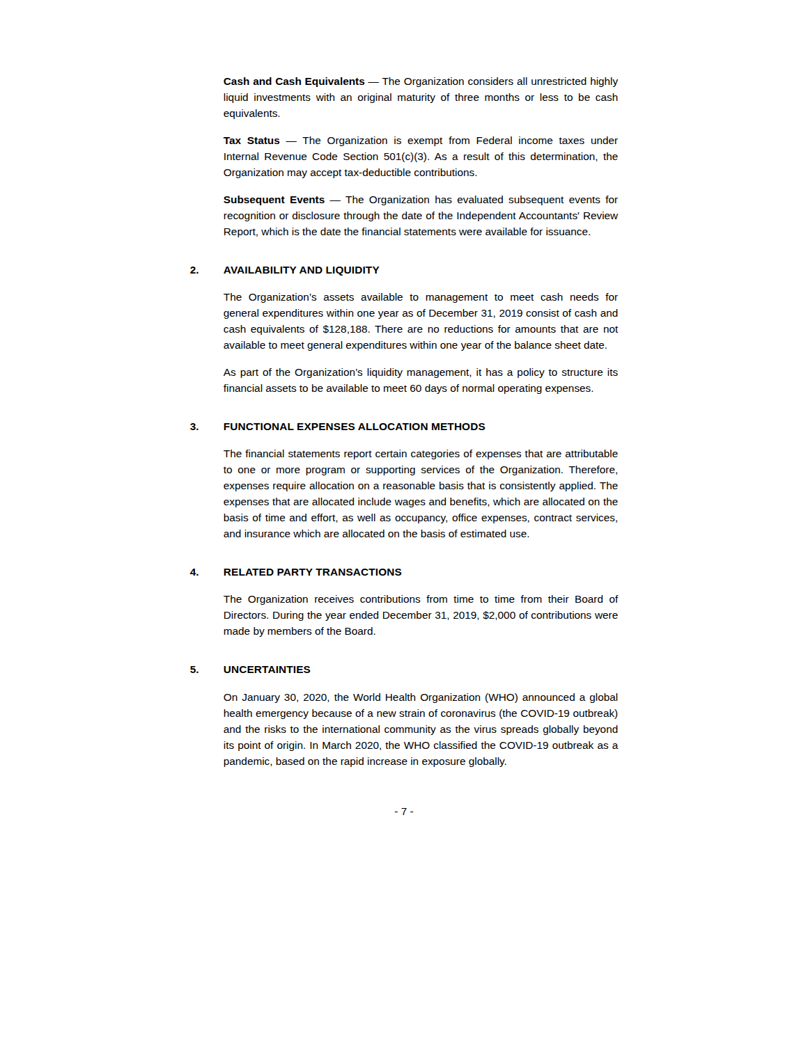Cash and Cash Equivalents — The Organization considers all unrestricted highly liquid investments with an original maturity of three months or less to be cash equivalents.
Tax Status — The Organization is exempt from Federal income taxes under Internal Revenue Code Section 501(c)(3). As a result of this determination, the Organization may accept tax-deductible contributions.
Subsequent Events — The Organization has evaluated subsequent events for recognition or disclosure through the date of the Independent Accountants' Review Report, which is the date the financial statements were available for issuance.
2.
AVAILABILITY AND LIQUIDITY
The Organization’s assets available to management to meet cash needs for general expenditures within one year as of December 31, 2019 consist of cash and cash equivalents of $128,188. There are no reductions for amounts that are not available to meet general expenditures within one year of the balance sheet date.
As part of the Organization’s liquidity management, it has a policy to structure its financial assets to be available to meet 60 days of normal operating expenses.
3.
FUNCTIONAL EXPENSES ALLOCATION METHODS
The financial statements report certain categories of expenses that are attributable to one or more program or supporting services of the Organization. Therefore, expenses require allocation on a reasonable basis that is consistently applied. The expenses that are allocated include wages and benefits, which are allocated on the basis of time and effort, as well as occupancy, office expenses, contract services, and insurance which are allocated on the basis of estimated use.
4.
RELATED PARTY TRANSACTIONS
The Organization receives contributions from time to time from their Board of Directors. During the year ended December 31, 2019, $2,000 of contributions were made by members of the Board.
5.
UNCERTAINTIES
On January 30, 2020, the World Health Organization (WHO) announced a global health emergency because of a new strain of coronavirus (the COVID-19 outbreak) and the risks to the international community as the virus spreads globally beyond its point of origin. In March 2020, the WHO classified the COVID-19 outbreak as a pandemic, based on the rapid increase in exposure globally.
- 7 -